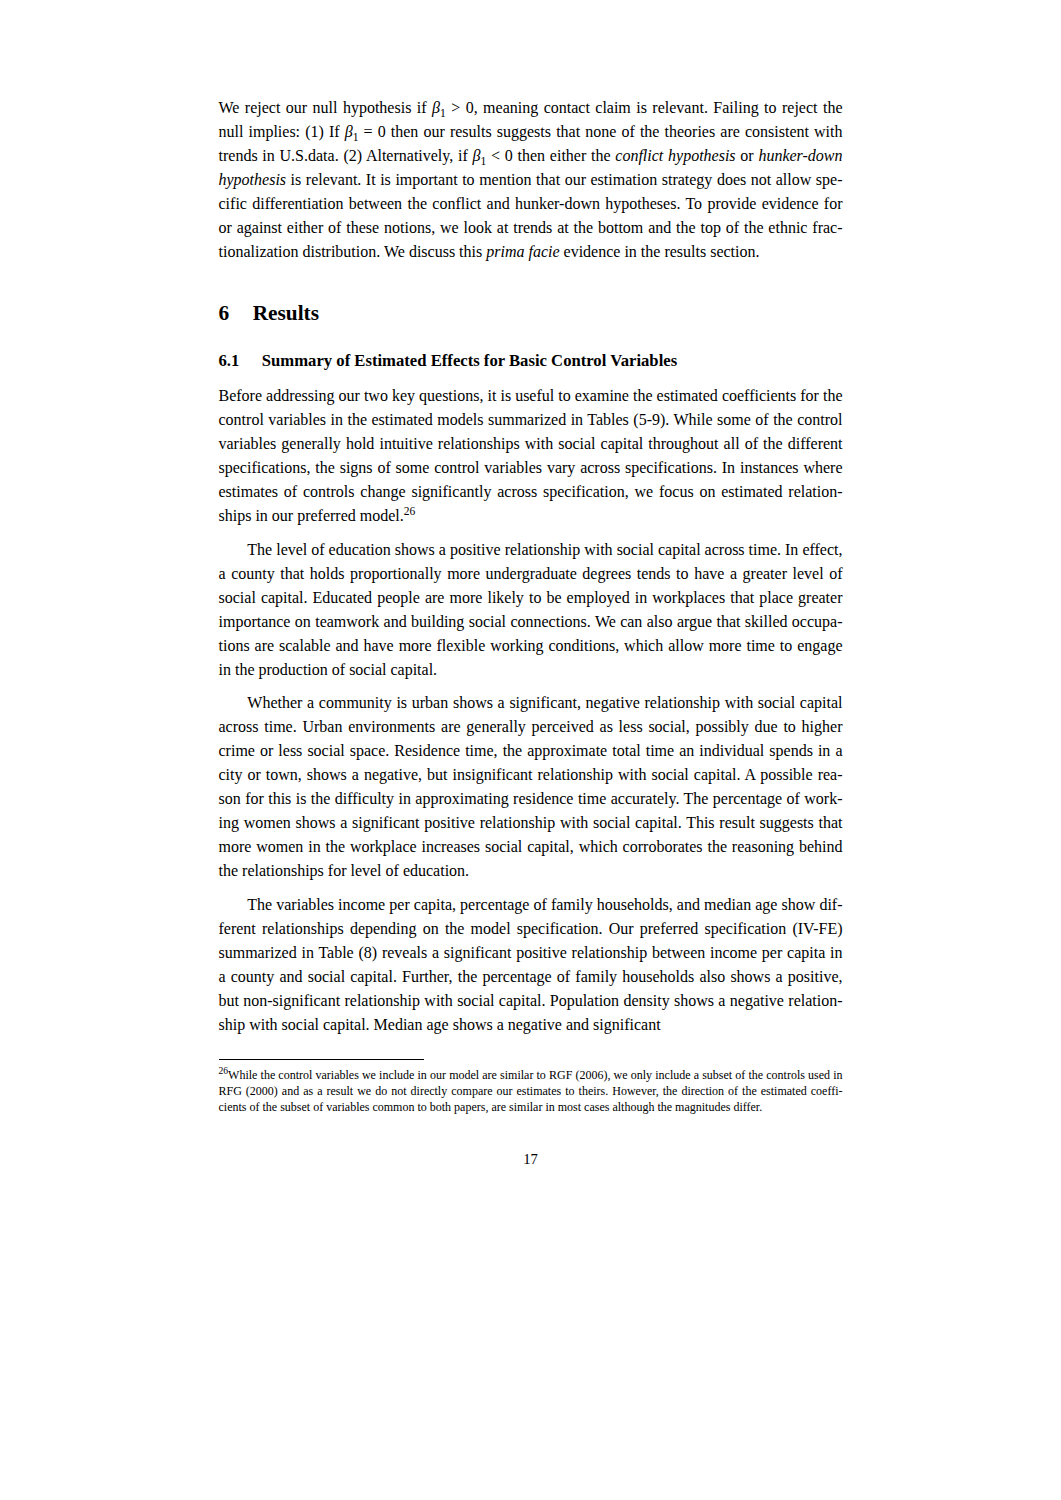We reject our null hypothesis if β1 > 0, meaning contact claim is relevant. Failing to reject the null implies: (1) If β1 = 0 then our results suggests that none of the theories are consistent with trends in U.S.data. (2) Alternatively, if β1 < 0 then either the conflict hypothesis or hunker-down hypothesis is relevant. It is important to mention that our estimation strategy does not allow specific differentiation between the conflict and hunker-down hypotheses. To provide evidence for or against either of these notions, we look at trends at the bottom and the top of the ethnic fractionalization distribution. We discuss this prima facie evidence in the results section.
6 Results
6.1 Summary of Estimated Effects for Basic Control Variables
Before addressing our two key questions, it is useful to examine the estimated coefficients for the control variables in the estimated models summarized in Tables (5-9). While some of the control variables generally hold intuitive relationships with social capital throughout all of the different specifications, the signs of some control variables vary across specifications. In instances where estimates of controls change significantly across specification, we focus on estimated relationships in our preferred model.26
The level of education shows a positive relationship with social capital across time. In effect, a county that holds proportionally more undergraduate degrees tends to have a greater level of social capital. Educated people are more likely to be employed in workplaces that place greater importance on teamwork and building social connections. We can also argue that skilled occupations are scalable and have more flexible working conditions, which allow more time to engage in the production of social capital.
Whether a community is urban shows a significant, negative relationship with social capital across time. Urban environments are generally perceived as less social, possibly due to higher crime or less social space. Residence time, the approximate total time an individual spends in a city or town, shows a negative, but insignificant relationship with social capital. A possible reason for this is the difficulty in approximating residence time accurately. The percentage of working women shows a significant positive relationship with social capital. This result suggests that more women in the workplace increases social capital, which corroborates the reasoning behind the relationships for level of education.
The variables income per capita, percentage of family households, and median age show different relationships depending on the model specification. Our preferred specification (IV-FE) summarized in Table (8) reveals a significant positive relationship between income per capita in a county and social capital. Further, the percentage of family households also shows a positive, but non-significant relationship with social capital. Population density shows a negative relationship with social capital. Median age shows a negative and significant
26While the control variables we include in our model are similar to RGF (2006), we only include a subset of the controls used in RFG (2000) and as a result we do not directly compare our estimates to theirs. However, the direction of the estimated coefficients of the subset of variables common to both papers, are similar in most cases although the magnitudes differ.
17